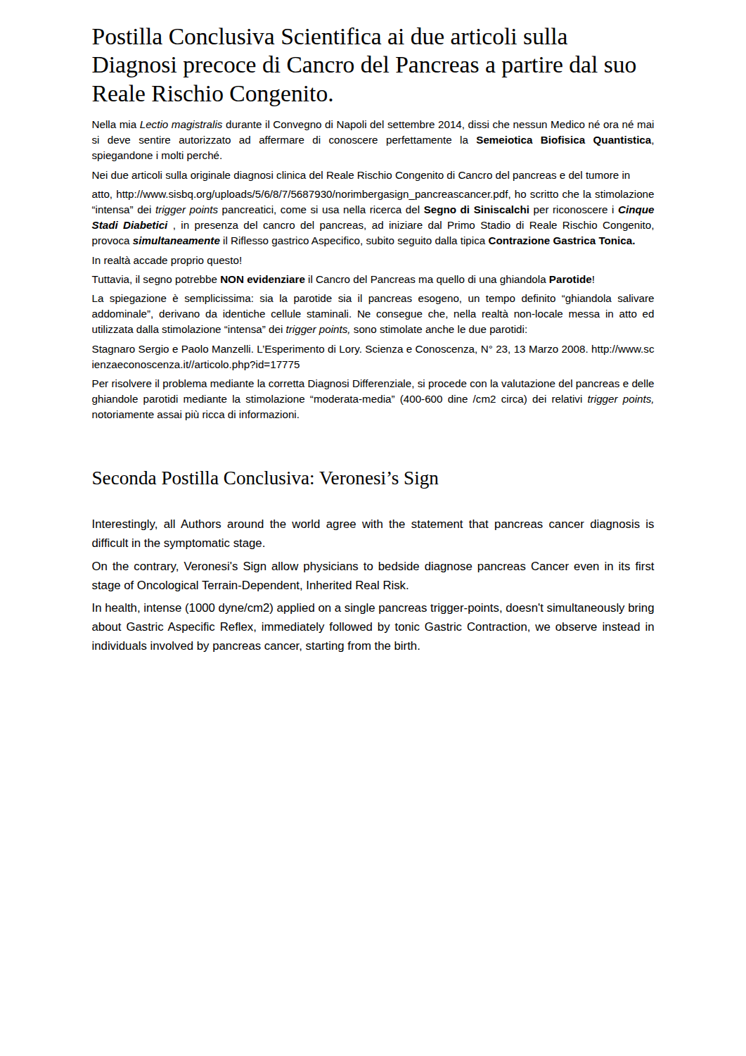Postilla Conclusiva Scientifica ai due articoli sulla Diagnosi precoce di Cancro del Pancreas a partire dal suo Reale Rischio Congenito.
Nella mia Lectio magistralis durante il Convegno di Napoli del settembre 2014, dissi che nessun Medico né ora né mai si deve sentire autorizzato ad affermare di conoscere perfettamente la Semeiotica Biofisica Quantistica, spiegandone i molti perché.
Nei due articoli sulla originale diagnosi clinica del Reale Rischio Congenito di Cancro del pancreas e del tumore in
atto, http://www.sisbq.org/uploads/5/6/8/7/5687930/norimbergasign_pancreascancer.pdf, ho scritto che la stimolazione “intensa” dei trigger points pancreatici, come si usa nella ricerca del Segno di Siniscalchi per riconoscere i Cinque Stadi Diabetici , in presenza del cancro del pancreas, ad iniziare dal Primo Stadio di Reale Rischio Congenito, provoca simultaneamente il Riflesso gastrico Aspecifico, subito seguito dalla tipica Contrazione Gastrica Tonica.
In realtà accade proprio questo!
Tuttavia, il segno potrebbe NON evidenziare il Cancro del Pancreas ma quello di una ghiandola Parotide!
La spiegazione è semplicissima: sia la parotide sia il pancreas esogeno, un tempo definito “ghiandola salivare addominale”, derivano da identiche cellule staminali. Ne consegue che, nella realtà non-locale messa in atto ed utilizzata dalla stimolazione “intensa” dei trigger points, sono stimolate anche le due parotidi:
Stagnaro Sergio e Paolo Manzelli. L’Esperimento di Lory. Scienza e Conoscenza, N° 23, 13 Marzo 2008. http://www.scienzaeconoscenza.it//articolo.php?id=17775
Per risolvere il problema mediante la corretta Diagnosi Differenziale, si procede con la valutazione del pancreas e delle ghiandole parotidi mediante la stimolazione “moderata-media” (400-600 dine /cm2 circa) dei relativi trigger points, notoriamente assai più ricca di informazioni.
Seconda Postilla Conclusiva: Veronesi’s Sign
Interestingly, all Authors around the world agree with the statement that pancreas cancer diagnosis is difficult in the symptomatic stage.
On the contrary, Veronesi's Sign allow physicians to bedside diagnose pancreas Cancer even in its first stage of Oncological Terrain-Dependent, Inherited Real Risk.
In health, intense (1000 dyne/cm2) applied on a single pancreas trigger-points, doesn't simultaneously bring about Gastric Aspecific Reflex, immediately followed by tonic Gastric Contraction, we observe instead in individuals involved by pancreas cancer, starting from the birth.